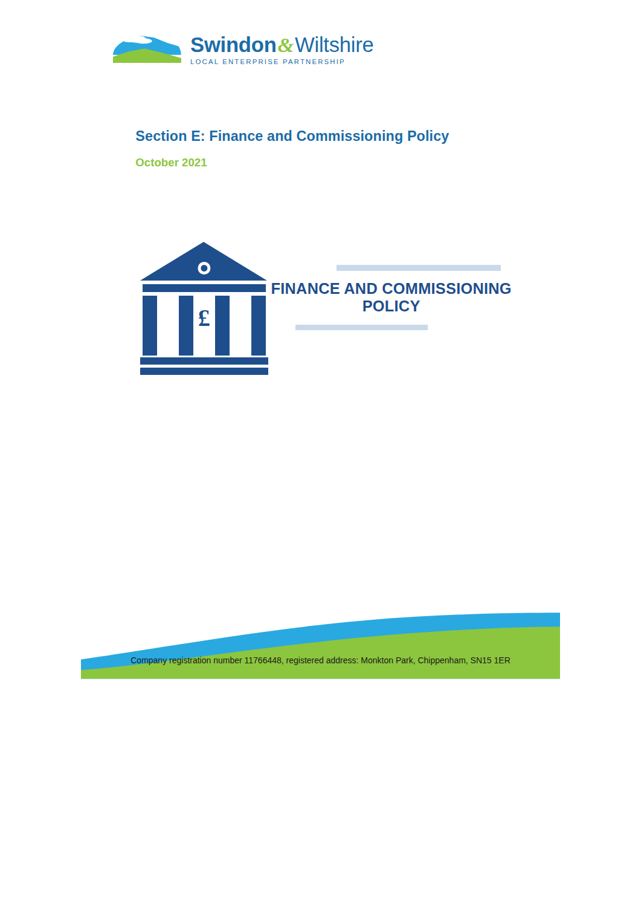Swindon&Wiltshire
LOCAL ENTERPRISE PARTNERSHIP
Section E: Finance and Commissioning Policy
October 2021
£
FINANCE AND COMMISSIONING
POLICY
Company registration number 11766448, registered address: Monkton Park, Chippenham, SN15 1ER